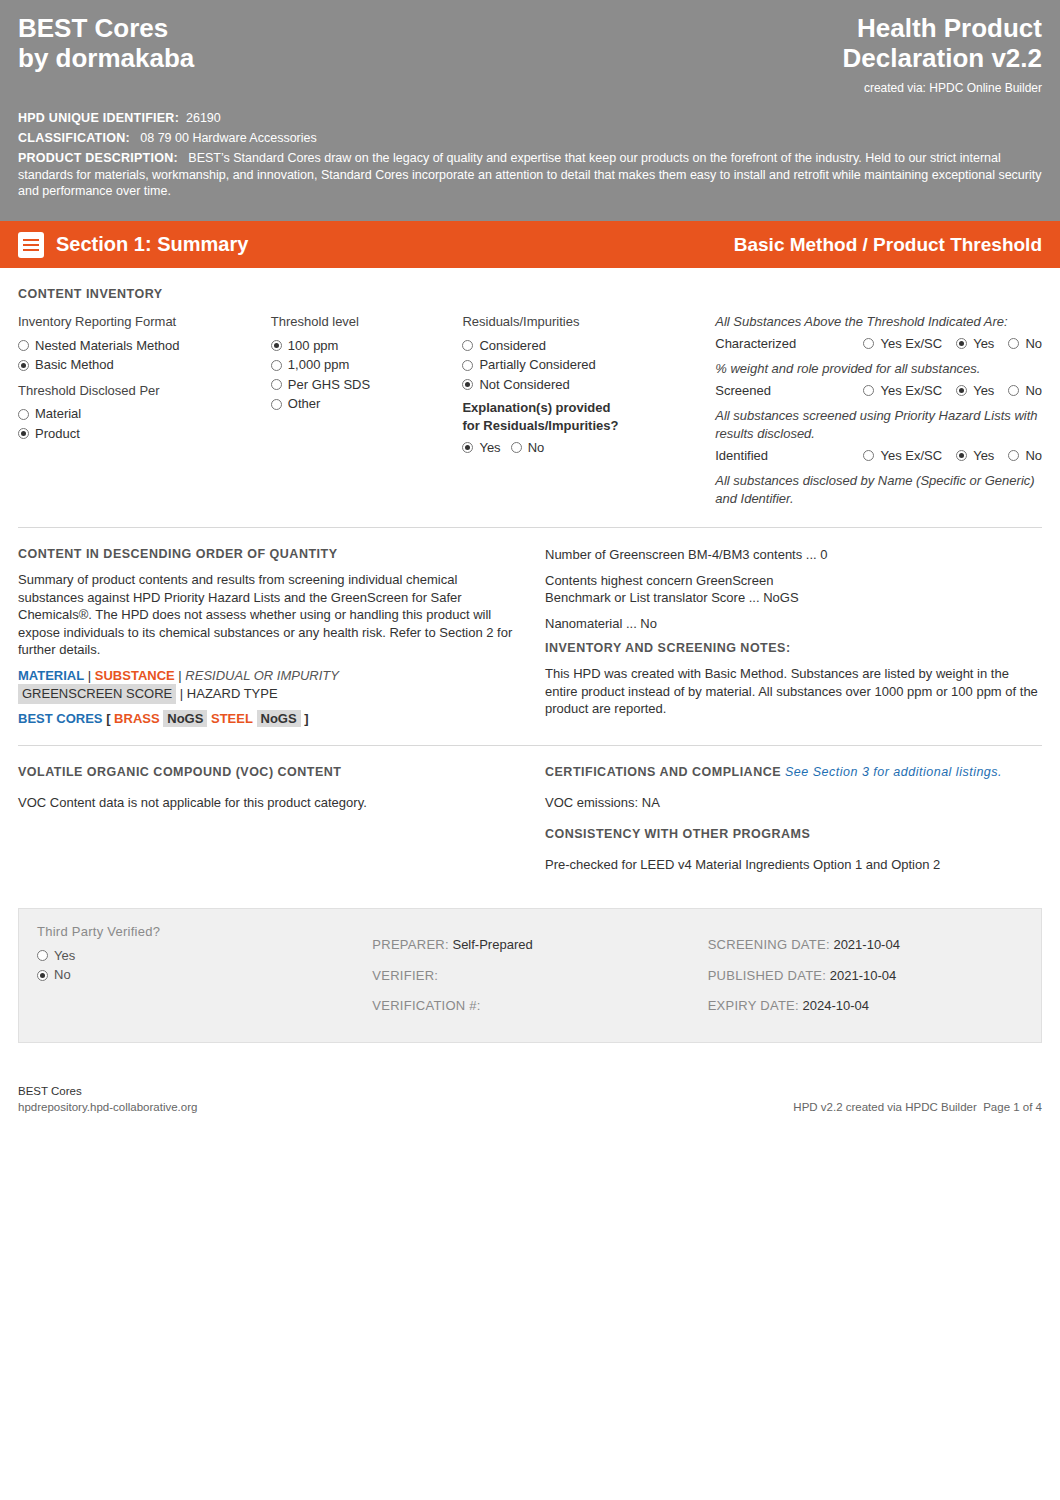BEST Cores
by dormakaba
Health Product
Declaration v2.2
created via: HPDC Online Builder
HPD UNIQUE IDENTIFIER: 26190
CLASSIFICATION: 08 79 00 Hardware Accessories
PRODUCT DESCRIPTION: BEST’s Standard Cores draw on the legacy of quality and expertise that keep our products on the forefront of the industry. Held to our strict internal standards for materials, workmanship, and innovation, Standard Cores incorporate an attention to detail that makes them easy to install and retrofit while maintaining exceptional security and performance over time.
Section 1: Summary
Basic Method / Product Threshold
CONTENT INVENTORY
Inventory Reporting Format
Nested Materials Method
Basic Method
Threshold Disclosed Per
Material
Product
Threshold level
100 ppm
1,000 ppm
Per GHS SDS
Other
Residuals/Impurities
Considered
Partially Considered
Not Considered
Explanation(s) provided
for Residuals/Impurities?
Yes No
All Substances Above the Threshold Indicated Are:
Characterized Yes Ex/SC Yes No
% weight and role provided for all substances.
Screened Yes Ex/SC Yes No
All substances screened using Priority Hazard Lists with results disclosed.
Identified Yes Ex/SC Yes No
All substances disclosed by Name (Specific or Generic) and Identifier.
CONTENT IN DESCENDING ORDER OF QUANTITY
Summary of product contents and results from screening individual chemical substances against HPD Priority Hazard Lists and the GreenScreen for Safer Chemicals®. The HPD does not assess whether using or handling this product will expose individuals to its chemical substances or any health risk. Refer to Section 2 for further details.
MATERIAL | SUBSTANCE | RESIDUAL OR IMPURITY
GREENSCREEN SCORE | HAZARD TYPE
BEST CORES [ BRASS NoGS STEEL NoGS ]
Number of Greenscreen BM-4/BM3 contents ... 0
Contents highest concern GreenScreen
Benchmark or List translator Score ... NoGS
Nanomaterial ... No
INVENTORY AND SCREENING NOTES:
This HPD was created with Basic Method. Substances are listed by weight in the entire product instead of by material. All substances over 1000 ppm or 100 ppm of the product are reported.
VOLATILE ORGANIC COMPOUND (VOC) CONTENT
VOC Content data is not applicable for this product category.
CERTIFICATIONS AND COMPLIANCE See Section 3 for additional listings.
VOC emissions: NA
CONSISTENCY WITH OTHER PROGRAMS
Pre-checked for LEED v4 Material Ingredients Option 1 and Option 2
Third Party Verified?
Yes
No
PREPARER: Self-Prepared
VERIFIER:
VERIFICATION #:
SCREENING DATE: 2021-10-04
PUBLISHED DATE: 2021-10-04
EXPIRY DATE: 2024-10-04
BEST Cores
hpdrepository.hpd-collaborative.org
HPD v2.2 created via HPDC Builder Page 1 of 4